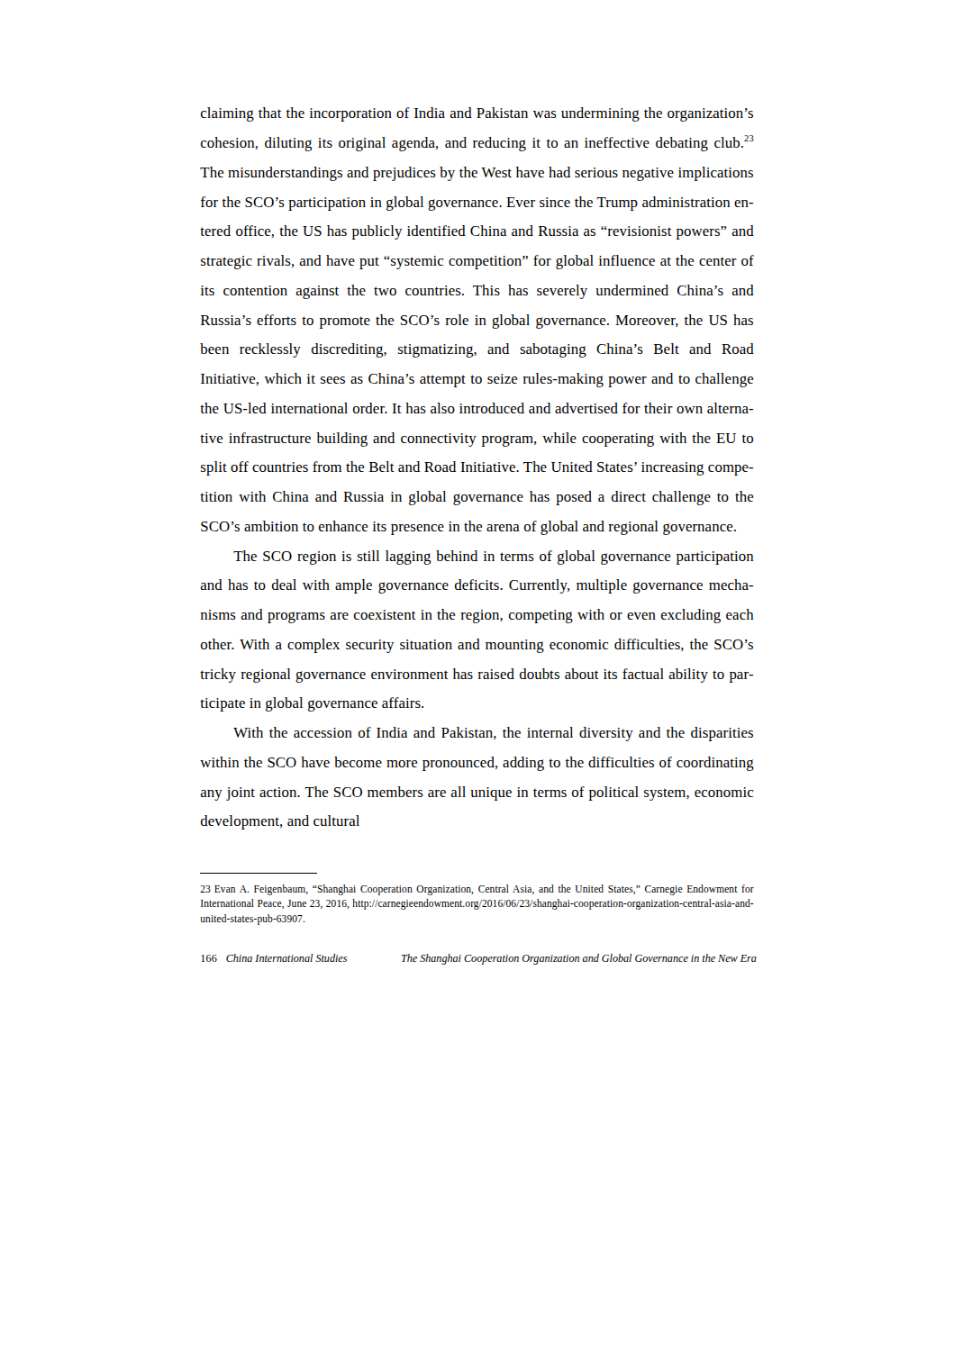claiming that the incorporation of India and Pakistan was undermining the organization’s cohesion, diluting its original agenda, and reducing it to an ineffective debating club.23 The misunderstandings and prejudices by the West have had serious negative implications for the SCO’s participation in global governance. Ever since the Trump administration entered office, the US has publicly identified China and Russia as “revisionist powers” and strategic rivals, and have put “systemic competition” for global influence at the center of its contention against the two countries. This has severely undermined China’s and Russia’s efforts to promote the SCO’s role in global governance. Moreover, the US has been recklessly discrediting, stigmatizing, and sabotaging China’s Belt and Road Initiative, which it sees as China’s attempt to seize rules-making power and to challenge the US-led international order. It has also introduced and advertised for their own alternative infrastructure building and connectivity program, while cooperating with the EU to split off countries from the Belt and Road Initiative. The United States’ increasing competition with China and Russia in global governance has posed a direct challenge to the SCO’s ambition to enhance its presence in the arena of global and regional governance.
The SCO region is still lagging behind in terms of global governance participation and has to deal with ample governance deficits. Currently, multiple governance mechanisms and programs are coexistent in the region, competing with or even excluding each other. With a complex security situation and mounting economic difficulties, the SCO’s tricky regional governance environment has raised doubts about its factual ability to participate in global governance affairs.
With the accession of India and Pakistan, the internal diversity and the disparities within the SCO have become more pronounced, adding to the difficulties of coordinating any joint action. The SCO members are all unique in terms of political system, economic development, and cultural
23 Evan A. Feigenbaum, “Shanghai Cooperation Organization, Central Asia, and the United States,” Carnegie Endowment for International Peace, June 23, 2016, http://carnegieendowment.org/2016/06/23/shanghai-cooperation-organization-central-asia-and-united-states-pub-63907.
166 China International Studies The Shanghai Cooperation Organization and Global Governance in the New Era